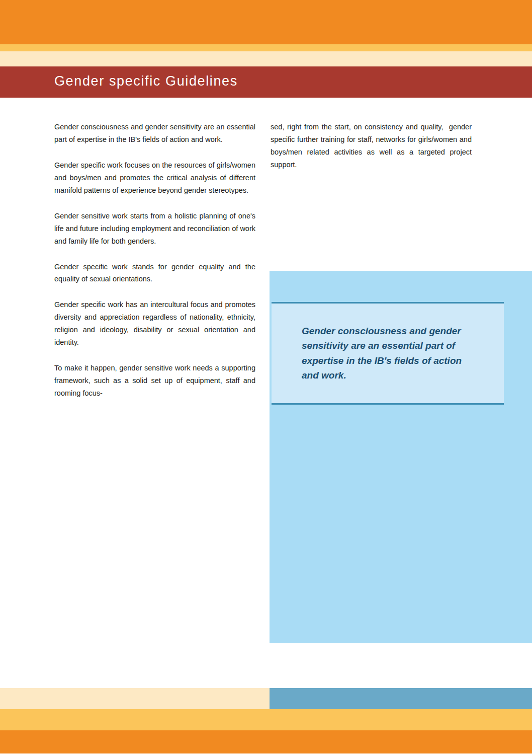Gender specific Guidelines
Gender consciousness and gender sensitivity are an essential part of expertise in the IB's fields of action and work.
Gender specific work focuses on the resources of girls/women and boys/men and promotes the critical analysis of different manifold patterns of experience beyond gender stereotypes.
Gender sensitive work starts from a holistic planning of one's life and future including employment and reconciliation of work and family life for both genders.
Gender specific work stands for gender equality and the equality of sexual orientations.
Gender specific work has an intercultural focus and promotes diversity and appreciation regardless of nationality, ethnicity, religion and ideology, disability or sexual orientation and identity.
To make it happen, gender sensitive work needs a supporting framework, such as a solid set up of equipment, staff and rooming focus-
sed, right from the start, on consistency and quality, gender specific further training for staff, networks for girls/women and boys/men related activities as well as a targeted project support.
Gender consciousness and gender sensitivity are an essential part of expertise in the IB's fields of action and work.